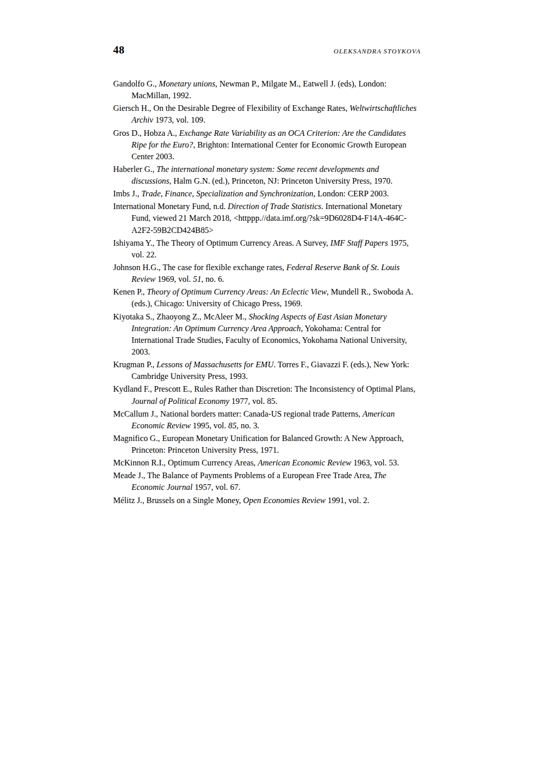48 Oleksandra Stoykova
Gandolfo G., Monetary unions, Newman P., Milgate M., Eatwell J. (eds), London: MacMillan, 1992.
Giersch H., On the Desirable Degree of Flexibility of Exchange Rates, Weltwirtschaftliches Archiv 1973, vol. 109.
Gros D., Hobza A., Exchange Rate Variability as an OCA Criterion: Are the Candidates Ripe for the Euro?, Brighton: International Center for Economic Growth European Center 2003.
Haberler G., The international monetary system: Some recent developments and discussions, Halm G.N. (ed.), Princeton, NJ: Princeton University Press, 1970.
Imbs J., Trade, Finance, Specialization and Synchronization, London: CERP 2003.
International Monetary Fund, n.d. Direction of Trade Statistics. International Monetary Fund, viewed 21 March 2018, <httppp.//data.imf.org/?sk=9D6028D4-F14A-464C-A2F2-59B2CD424B85>
Ishiyama Y., The Theory of Optimum Currency Areas. A Survey, IMF Staff Papers 1975, vol. 22.
Johnson H.G., The case for flexible exchange rates, Federal Reserve Bank of St. Louis Review 1969, vol. 51, no. 6.
Kenen P., Theory of Optimum Currency Areas: An Eclectic View, Mundell R., Swoboda A. (eds.), Chicago: University of Chicago Press, 1969.
Kiyotaka S., Zhaoyong Z., McAleer M., Shocking Aspects of East Asian Monetary Integration: An Optimum Currency Area Approach, Yokohama: Central for International Trade Studies, Faculty of Economics, Yokohama National University, 2003.
Krugman P., Lessons of Massachusetts for EMU. Torres F., Giavazzi F. (eds.), New York: Cambridge University Press, 1993.
Kydland F., Prescott E., Rules Rather than Discretion: The Inconsistency of Optimal Plans, Journal of Political Economy 1977, vol. 85.
McCallum J., National borders matter: Canada-US regional trade Patterns, American Economic Review 1995, vol. 85, no. 3.
Magnifico G., European Monetary Unification for Balanced Growth: A New Approach, Princeton: Princeton University Press, 1971.
McKinnon R.I., Optimum Currency Areas, American Economic Review 1963, vol. 53.
Meade J., The Balance of Payments Problems of a European Free Trade Area, The Economic Journal 1957, vol. 67.
Mélitz J., Brussels on a Single Money, Open Economies Review 1991, vol. 2.